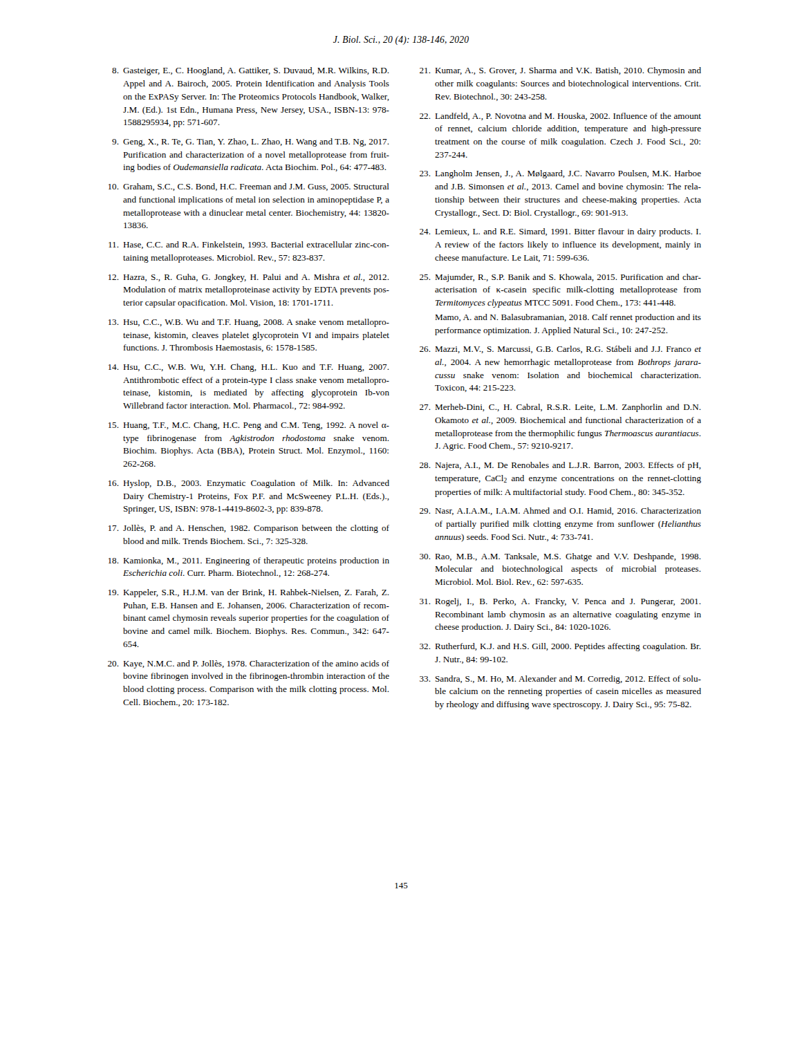J. Biol. Sci., 20 (4): 138-146, 2020
8. Gasteiger, E., C. Hoogland, A. Gattiker, S. Duvaud, M.R. Wilkins, R.D. Appel and A. Bairoch, 2005. Protein Identification and Analysis Tools on the ExPASy Server. In: The Proteomics Protocols Handbook, Walker, J.M. (Ed.). 1st Edn., Humana Press, New Jersey, USA., ISBN-13: 978-1588295934, pp: 571-607.
9. Geng, X., R. Te, G. Tian, Y. Zhao, L. Zhao, H. Wang and T.B. Ng, 2017. Purification and characterization of a novel metalloprotease from fruiting bodies of Oudemansiella radicata. Acta Biochim. Pol., 64: 477-483.
10. Graham, S.C., C.S. Bond, H.C. Freeman and J.M. Guss, 2005. Structural and functional implications of metal ion selection in aminopeptidase P, a metalloprotease with a dinuclear metal center. Biochemistry, 44: 13820-13836.
11. Hase, C.C. and R.A. Finkelstein, 1993. Bacterial extracellular zinc-containing metalloproteases. Microbiol. Rev., 57: 823-837.
12. Hazra, S., R. Guha, G. Jongkey, H. Palui and A. Mishra et al., 2012. Modulation of matrix metalloproteinase activity by EDTA prevents posterior capsular opacification. Mol. Vision, 18: 1701-1711.
13. Hsu, C.C., W.B. Wu and T.F. Huang, 2008. A snake venom metalloproteinase, kistomin, cleaves platelet glycoprotein VI and impairs platelet functions. J. Thrombosis Haemostasis, 6: 1578-1585.
14. Hsu, C.C., W.B. Wu, Y.H. Chang, H.L. Kuo and T.F. Huang, 2007. Antithrombotic effect of a protein-type I class snake venom metalloproteinase, kistomin, is mediated by affecting glycoprotein Ib-von Willebrand factor interaction. Mol. Pharmacol., 72: 984-992.
15. Huang, T.F., M.C. Chang, H.C. Peng and C.M. Teng, 1992. A novel α-type fibrinogenase from Agkistrodon rhodostoma snake venom. Biochim. Biophys. Acta (BBA), Protein Struct. Mol. Enzymol., 1160: 262-268.
16. Hyslop, D.B., 2003. Enzymatic Coagulation of Milk. In: Advanced Dairy Chemistry-1 Proteins, Fox P.F. and McSweeney P.L.H. (Eds.)., Springer, US, ISBN: 978-1-4419-8602-3, pp: 839-878.
17. Jollès, P. and A. Henschen, 1982. Comparison between the clotting of blood and milk. Trends Biochem. Sci., 7: 325-328.
18. Kamionka, M., 2011. Engineering of therapeutic proteins production in Escherichia coli. Curr. Pharm. Biotechnol., 12: 268-274.
19. Kappeler, S.R., H.J.M. van der Brink, H. Rahbek-Nielsen, Z. Farah, Z. Puhan, E.B. Hansen and E. Johansen, 2006. Characterization of recombinant camel chymosin reveals superior properties for the coagulation of bovine and camel milk. Biochem. Biophys. Res. Commun., 342: 647-654.
20. Kaye, N.M.C. and P. Jollès, 1978. Characterization of the amino acids of bovine fibrinogen involved in the fibrinogen-thrombin interaction of the blood clotting process. Comparison with the milk clotting process. Mol. Cell. Biochem., 20: 173-182.
21. Kumar, A., S. Grover, J. Sharma and V.K. Batish, 2010. Chymosin and other milk coagulants: Sources and biotechnological interventions. Crit. Rev. Biotechnol., 30: 243-258.
22. Landfeld, A., P. Novotna and M. Houska, 2002. Influence of the amount of rennet, calcium chloride addition, temperature and high-pressure treatment on the course of milk coagulation. Czech J. Food Sci., 20: 237-244.
23. Langholm Jensen, J., A. Mølgaard, J.C. Navarro Poulsen, M.K. Harboe and J.B. Simonsen et al., 2013. Camel and bovine chymosin: The relationship between their structures and cheese-making properties. Acta Crystallogr., Sect. D: Biol. Crystallogr., 69: 901-913.
24. Lemieux, L. and R.E. Simard, 1991. Bitter flavour in dairy products. I. A review of the factors likely to influence its development, mainly in cheese manufacture. Le Lait, 71: 599-636.
25. Majumder, R., S.P. Banik and S. Khowala, 2015. Purification and characterisation of κ-casein specific milk-clotting metalloprotease from Termitomyces clypeatus MTCC 5091. Food Chem., 173: 441-448. Mamo, A. and N. Balasubramanian, 2018. Calf rennet production and its performance optimization. J. Applied Natural Sci., 10: 247-252.
26. Mazzi, M.V., S. Marcussi, G.B. Carlos, R.G. Stábeli and J.J. Franco et al., 2004. A new hemorrhagic metalloprotease from Bothrops jararacussu snake venom: Isolation and biochemical characterization. Toxicon, 44: 215-223.
27. Merheb-Dini, C., H. Cabral, R.S.R. Leite, L.M. Zanphorlin and D.N. Okamoto et al., 2009. Biochemical and functional characterization of a metalloprotease from the thermophilic fungus Thermoascus aurantiacus. J. Agric. Food Chem., 57: 9210-9217.
28. Najera, A.I., M. De Renobales and L.J.R. Barron, 2003. Effects of pH, temperature, CaCl2 and enzyme concentrations on the rennet-clotting properties of milk: A multifactorial study. Food Chem., 80: 345-352.
29. Nasr, A.I.A.M., I.A.M. Ahmed and O.I. Hamid, 2016. Characterization of partially purified milk clotting enzyme from sunflower (Helianthus annuus) seeds. Food Sci. Nutr., 4: 733-741.
30. Rao, M.B., A.M. Tanksale, M.S. Ghatge and V.V. Deshpande, 1998. Molecular and biotechnological aspects of microbial proteases. Microbiol. Mol. Biol. Rev., 62: 597-635.
31. Rogelj, I., B. Perko, A. Francky, V. Penca and J. Pungerar, 2001. Recombinant lamb chymosin as an alternative coagulating enzyme in cheese production. J. Dairy Sci., 84: 1020-1026.
32. Rutherfurd, K.J. and H.S. Gill, 2000. Peptides affecting coagulation. Br. J. Nutr., 84: 99-102.
33. Sandra, S., M. Ho, M. Alexander and M. Corredig, 2012. Effect of soluble calcium on the renneting properties of casein micelles as measured by rheology and diffusing wave spectroscopy. J. Dairy Sci., 95: 75-82.
145